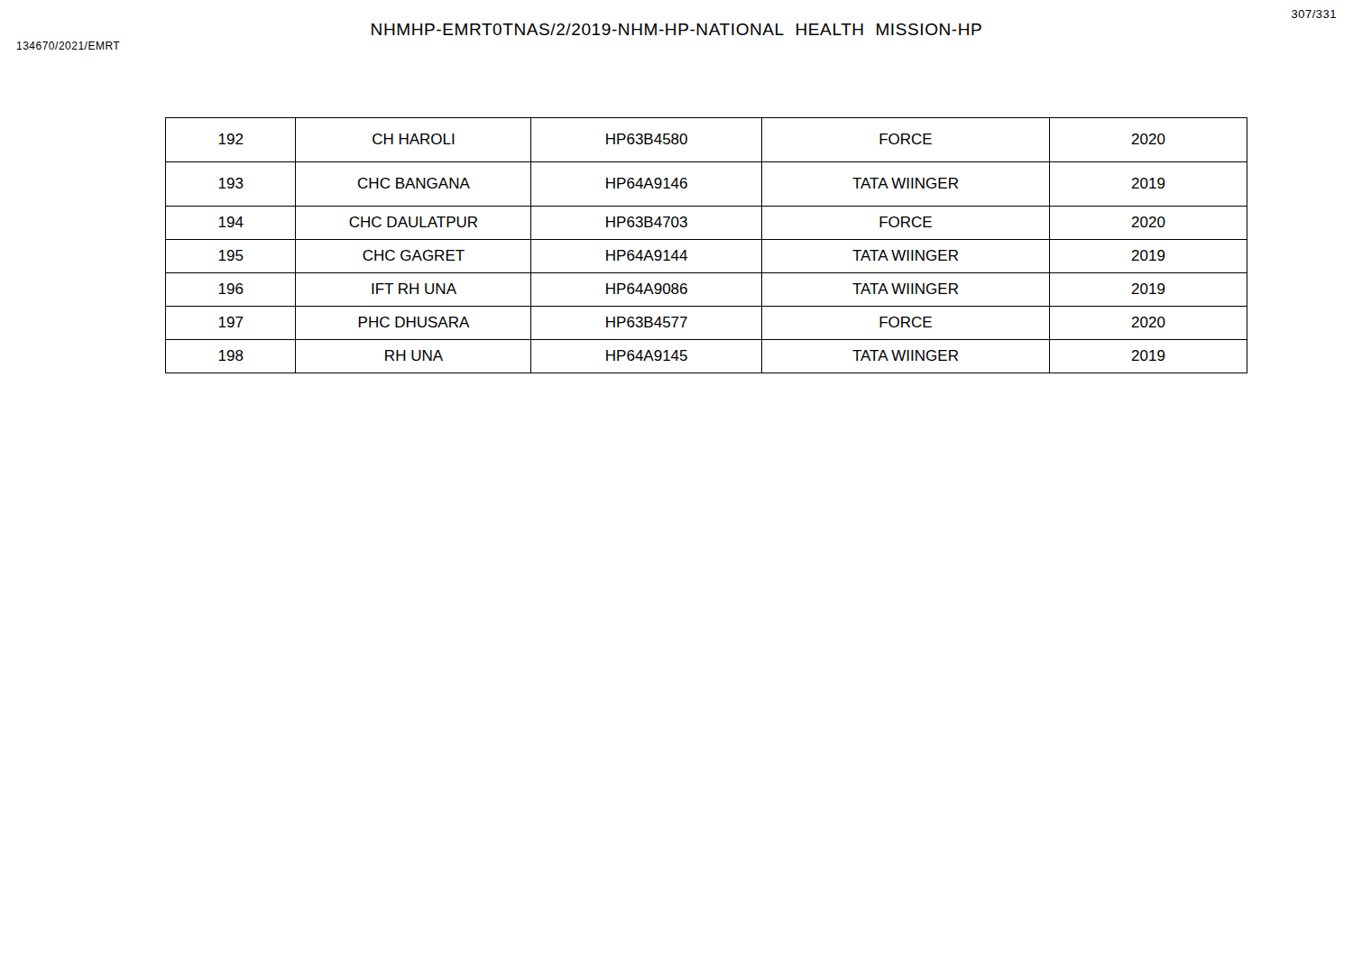307/331
NHMHP-EMRT0TNAS/2/2019-NHM-HP-NATIONAL HEALTH MISSION-HP
134670/2021/EMRT
| 192 | CH HAROLI | HP63B4580 | FORCE | 2020 |
| 193 | CHC BANGANA | HP64A9146 | TATA WIINGER | 2019 |
| 194 | CHC DAULATPUR | HP63B4703 | FORCE | 2020 |
| 195 | CHC GAGRET | HP64A9144 | TATA WIINGER | 2019 |
| 196 | IFT RH UNA | HP64A9086 | TATA WIINGER | 2019 |
| 197 | PHC DHUSARA | HP63B4577 | FORCE | 2020 |
| 198 | RH UNA | HP64A9145 | TATA WIINGER | 2019 |